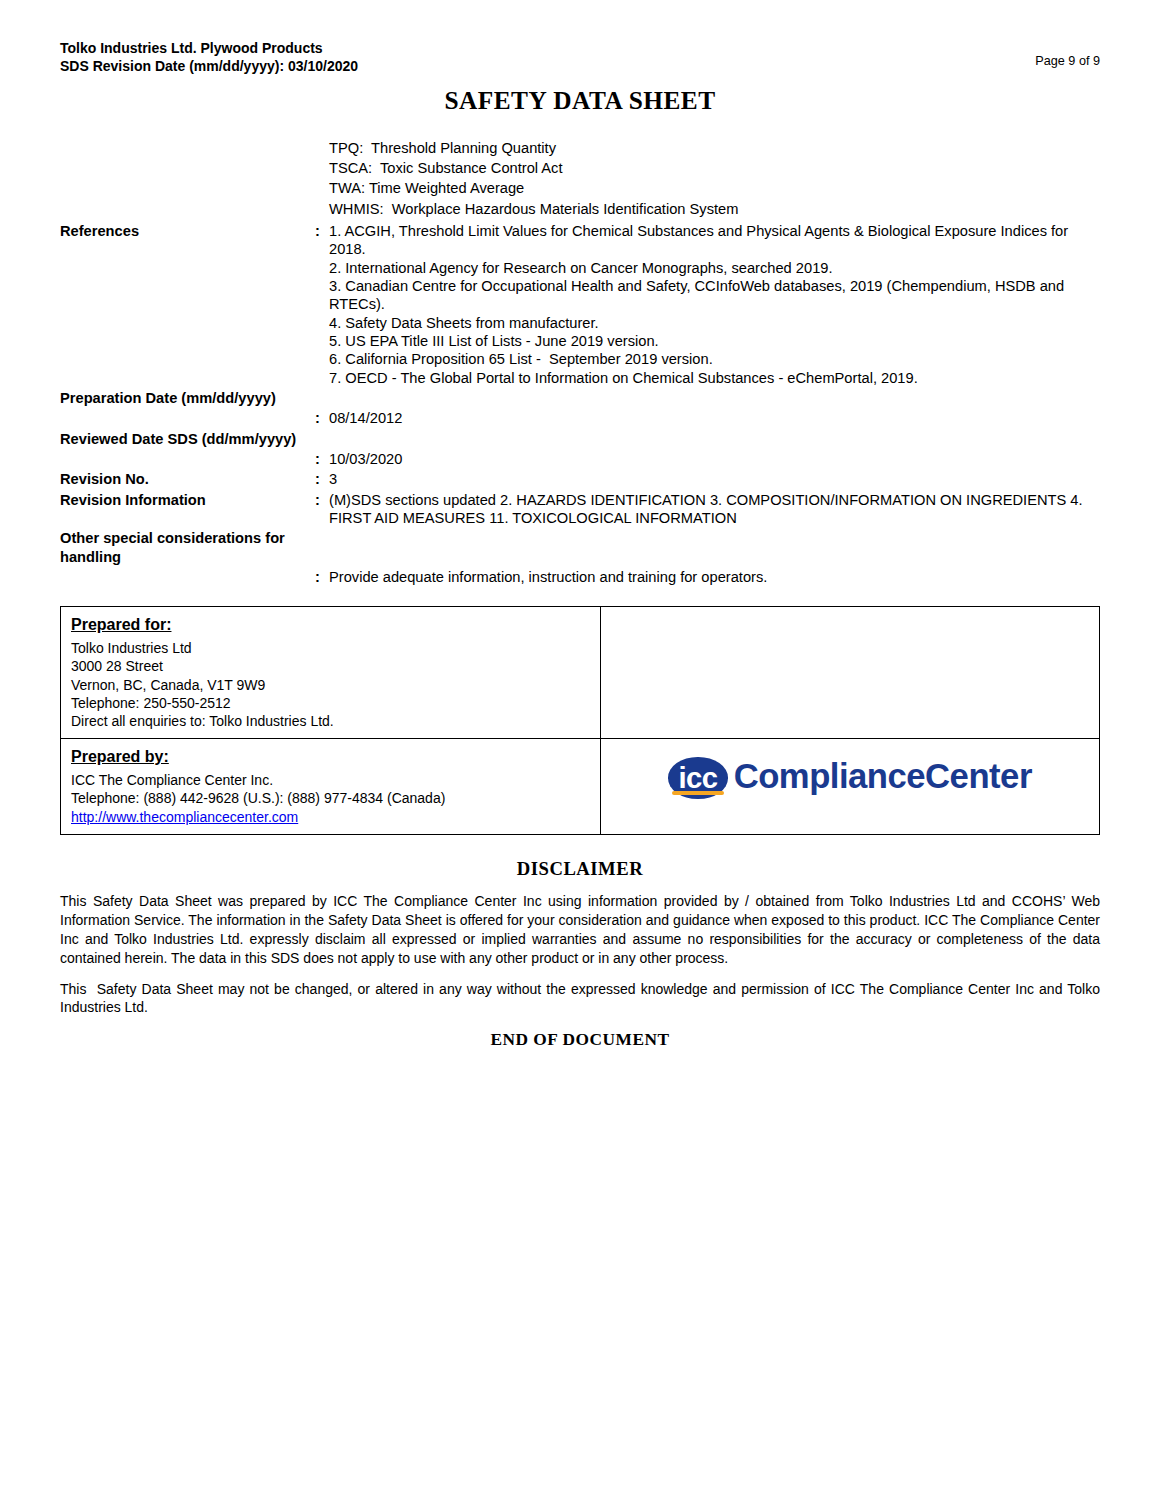Tolko Industries Ltd. Plywood Products
SDS Revision Date (mm/dd/yyyy): 03/10/2020
Page 9 of 9
SAFETY DATA SHEET
| | | TPQ: Threshold Planning Quantity TSCA: Toxic Substance Control Act TWA: Time Weighted Average WHMIS: Workplace Hazardous Materials Identification System |
| References | : | 1. ACGIH, Threshold Limit Values for Chemical Substances and Physical Agents & Biological Exposure Indices for 2018. 2. International Agency for Research on Cancer Monographs, searched 2019. 3. Canadian Centre for Occupational Health and Safety, CCInfoWeb databases, 2019 (Chempendium, HSDB and RTECs). 4. Safety Data Sheets from manufacturer. 5. US EPA Title III List of Lists - June 2019 version. 6. California Proposition 65 List - September 2019 version. 7. OECD - The Global Portal to Information on Chemical Substances - eChemPortal, 2019. |
| Preparation Date (mm/dd/yyyy) | | |
| | : | 08/14/2012 |
| Reviewed Date SDS (dd/mm/yyyy) | | |
| | : | 10/03/2020 |
| Revision No. | : | 3 |
| Revision Information | : | (M)SDS sections updated 2. HAZARDS IDENTIFICATION 3. COMPOSITION/INFORMATION ON INGREDIENTS 4. FIRST AID MEASURES 11. TOXICOLOGICAL INFORMATION |
| Other special considerations for handling | | |
| | : | Provide adequate information, instruction and training for operators. |
| Prepared for: Tolko Industries Ltd 3000 28 Street Vernon, BC, Canada, V1T 9W9 Telephone: 250-550-2512 Direct all enquiries to: Tolko Industries Ltd. | |
| Prepared by: ICC The Compliance Center Inc. Telephone: (888) 442-9628 (U.S.): (888) 977-4834 (Canada) http://www.thecompliancecenter.com | icc Compliance Center |
DISCLAIMER
This Safety Data Sheet was prepared by ICC The Compliance Center Inc using information provided by / obtained from Tolko Industries Ltd and CCOHS’ Web Information Service. The information in the Safety Data Sheet is offered for your consideration and guidance when exposed to this product. ICC The Compliance Center Inc and Tolko Industries Ltd. expressly disclaim all expressed or implied warranties and assume no responsibilities for the accuracy or completeness of the data contained herein. The data in this SDS does not apply to use with any other product or in any other process.
This Safety Data Sheet may not be changed, or altered in any way without the expressed knowledge and permission of ICC The Compliance Center Inc and Tolko Industries Ltd.
END OF DOCUMENT